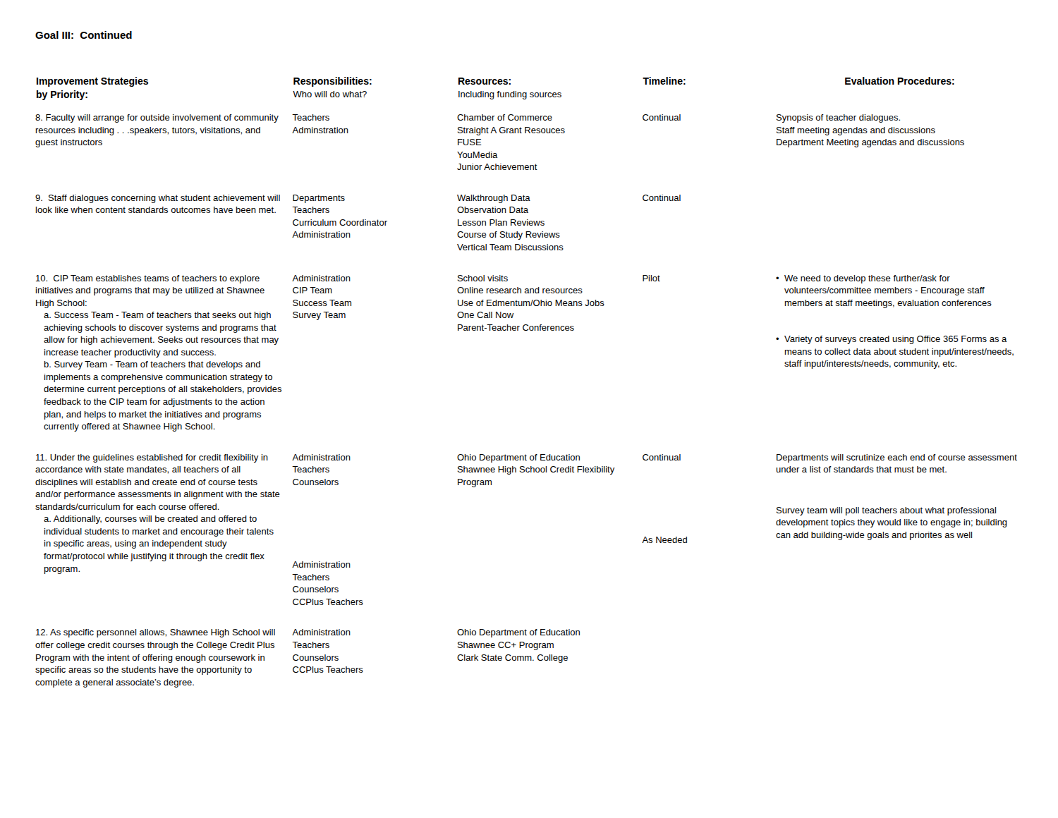Goal III: Continued
| Improvement Strategies by Priority: | Responsibilities: Who will do what? | Resources: Including funding sources | Timeline: | Evaluation Procedures: |
| --- | --- | --- | --- | --- |
| 8. Faculty will arrange for outside involvement of community resources including . . .speakers, tutors, visitations, and guest instructors | Teachers Adminstration | Chamber of Commerce Straight A Grant Resouces FUSE YouMedia Junior Achievement | Continual | Synopsis of teacher dialogues. Staff meeting agendas and discussions Department Meeting agendas and discussions |
| 9. Staff dialogues concerning what student achievement will look like when content standards outcomes have been met. | Departments Teachers Curriculum Coordinator Administration | Walkthrough Data Observation Data Lesson Plan Reviews Course of Study Reviews Vertical Team Discussions | Continual | |
| 10. CIP Team establishes teams of teachers to explore initiatives and programs that may be utilized at Shawnee High School: a. Success Team - Team of teachers that seeks out high achieving schools to discover systems and programs that allow for high achievement. Seeks out resources that may increase teacher productivity and success. b. Survey Team - Team of teachers that develops and implements a comprehensive communication strategy to determine current perceptions of all stakeholders, provides feedback to the CIP team for adjustments to the action plan, and helps to market the initiatives and programs currently offered at Shawnee High School. | Administration CIP Team Success Team Survey Team | School visits Online research and resources Use of Edmentum/Ohio Means Jobs One Call Now Parent-Teacher Conferences | Pilot | We need to develop these further/ask for volunteers/committee members - Encourage staff members at staff meetings, evaluation conferences Variety of surveys created using Office 365 Forms as a means to collect data about student input/interest/needs, staff input/interests/needs, community, etc. |
| 11. Under the guidelines established for credit flexibility in accordance with state mandates, all teachers of all disciplines will establish and create end of course tests and/or performance assessments in alignment with the state standards/curriculum for each course offered. a. Additionally, courses will be created and offered to individual students to market and encourage their talents in specific areas, using an independent study format/protocol while justifying it through the credit flex program. | Administration Teachers Counselors Administration Teachers Counselors CCPlus Teachers | Ohio Department of Education Shawnee High School Credit Flexibility Program | Continual As Needed | Departments will scrutinize each end of course assessment under a list of standards that must be met. Survey team will poll teachers about what professional development topics they would like to engage in; building can add building-wide goals and priorites as well |
| 12. As specific personnel allows, Shawnee High School will offer college credit courses through the College Credit Plus Program with the intent of offering enough coursework in specific areas so the students have the opportunity to complete a general associate’s degree. | Administration Teachers Counselors CCPlus Teachers | Ohio Department of Education Shawnee CC+ Program Clark State Comm. College | | |